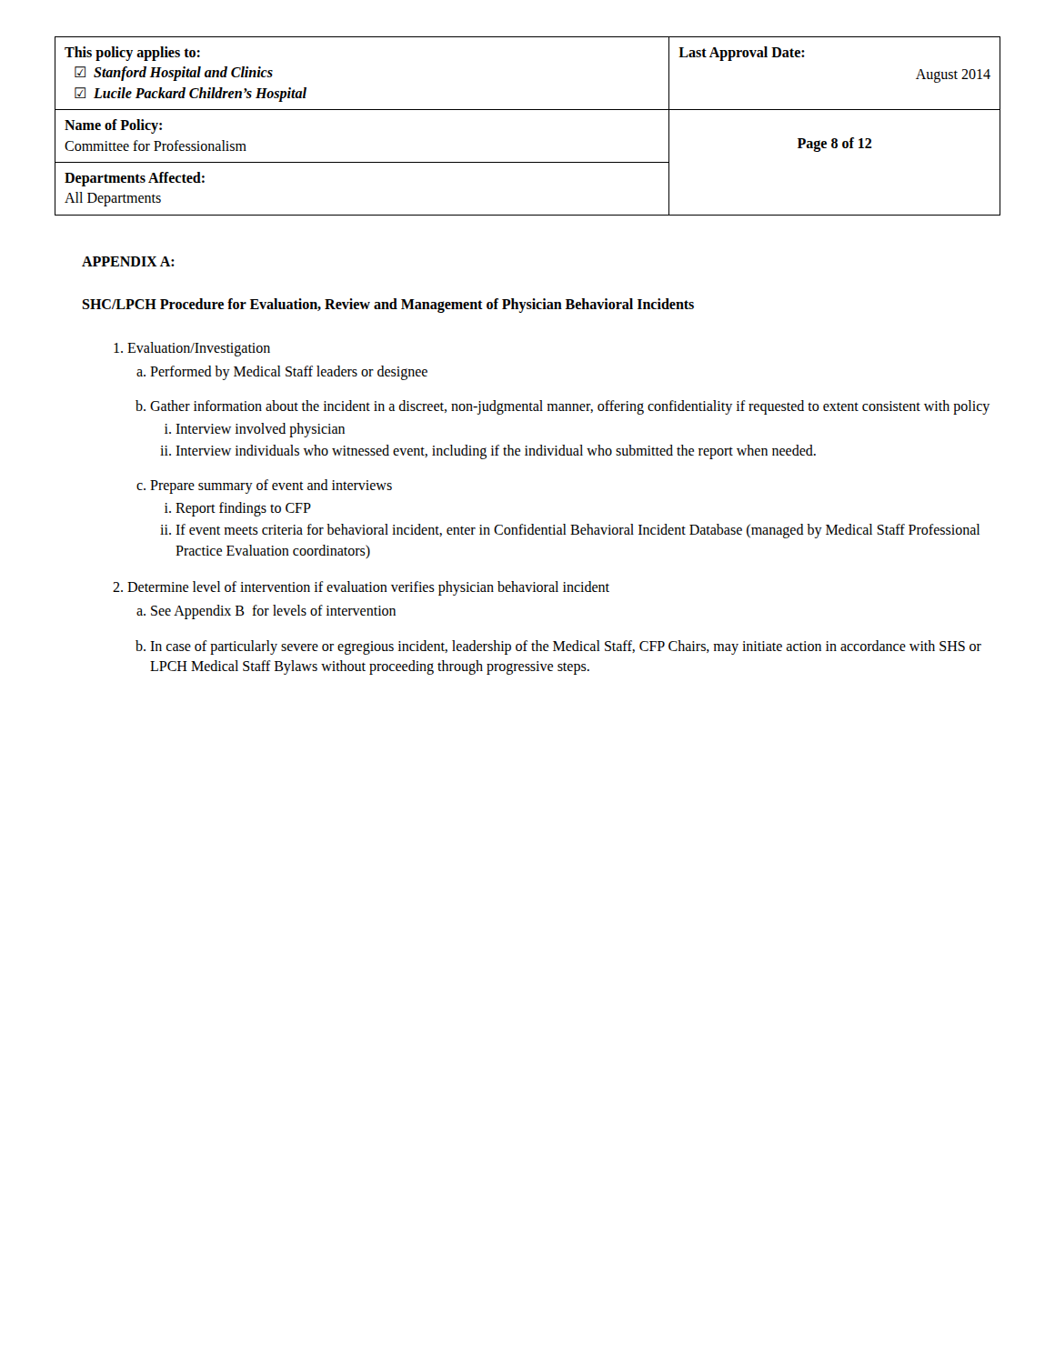| This policy applies to: ☑ Stanford Hospital and Clinics ☑ Lucile Packard Children’s Hospital | Last Approval Date: August 2014 |
| Name of Policy: Committee for Professionalism | Page 8 of 12 |
| Departments Affected: All Departments |
APPENDIX A:
SHC/LPCH Procedure for Evaluation, Review and Management of Physician Behavioral Incidents
Evaluation/Investigation
Performed by Medical Staff leaders or designee
Gather information about the incident in a discreet, non-judgmental manner, offering confidentiality if requested to extent consistent with policy
Interview involved physician
Interview individuals who witnessed event, including if the individual who submitted the report when needed.
Prepare summary of event and interviews
Report findings to CFP
If event meets criteria for behavioral incident, enter in Confidential Behavioral Incident Database (managed by Medical Staff Professional Practice Evaluation coordinators)
Determine level of intervention if evaluation verifies physician behavioral incident
See Appendix B for levels of intervention
In case of particularly severe or egregious incident, leadership of the Medical Staff, CFP Chairs, may initiate action in accordance with SHS or LPCH Medical Staff Bylaws without proceeding through progressive steps.